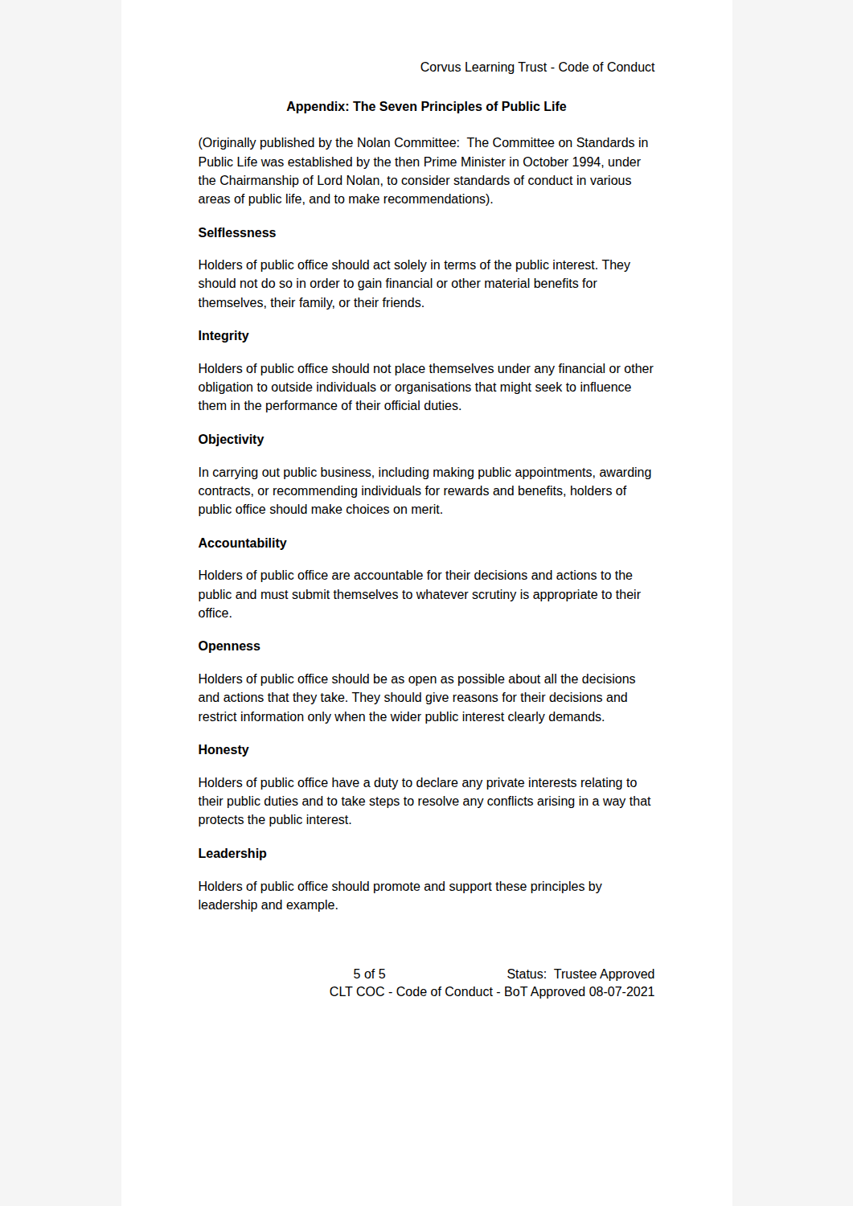Corvus Learning Trust - Code of Conduct
Appendix: The Seven Principles of Public Life
(Originally published by the Nolan Committee: The Committee on Standards in Public Life was established by the then Prime Minister in October 1994, under the Chairmanship of Lord Nolan, to consider standards of conduct in various areas of public life, and to make recommendations).
Selflessness
Holders of public office should act solely in terms of the public interest. They should not do so in order to gain financial or other material benefits for themselves, their family, or their friends.
Integrity
Holders of public office should not place themselves under any financial or other obligation to outside individuals or organisations that might seek to influence them in the performance of their official duties.
Objectivity
In carrying out public business, including making public appointments, awarding contracts, or recommending individuals for rewards and benefits, holders of public office should make choices on merit.
Accountability
Holders of public office are accountable for their decisions and actions to the public and must submit themselves to whatever scrutiny is appropriate to their office.
Openness
Holders of public office should be as open as possible about all the decisions and actions that they take. They should give reasons for their decisions and restrict information only when the wider public interest clearly demands.
Honesty
Holders of public office have a duty to declare any private interests relating to their public duties and to take steps to resolve any conflicts arising in a way that protects the public interest.
Leadership
Holders of public office should promote and support these principles by leadership and example.
5 of 5 Status: Trustee Approved
CLT COC - Code of Conduct - BoT Approved 08-07-2021